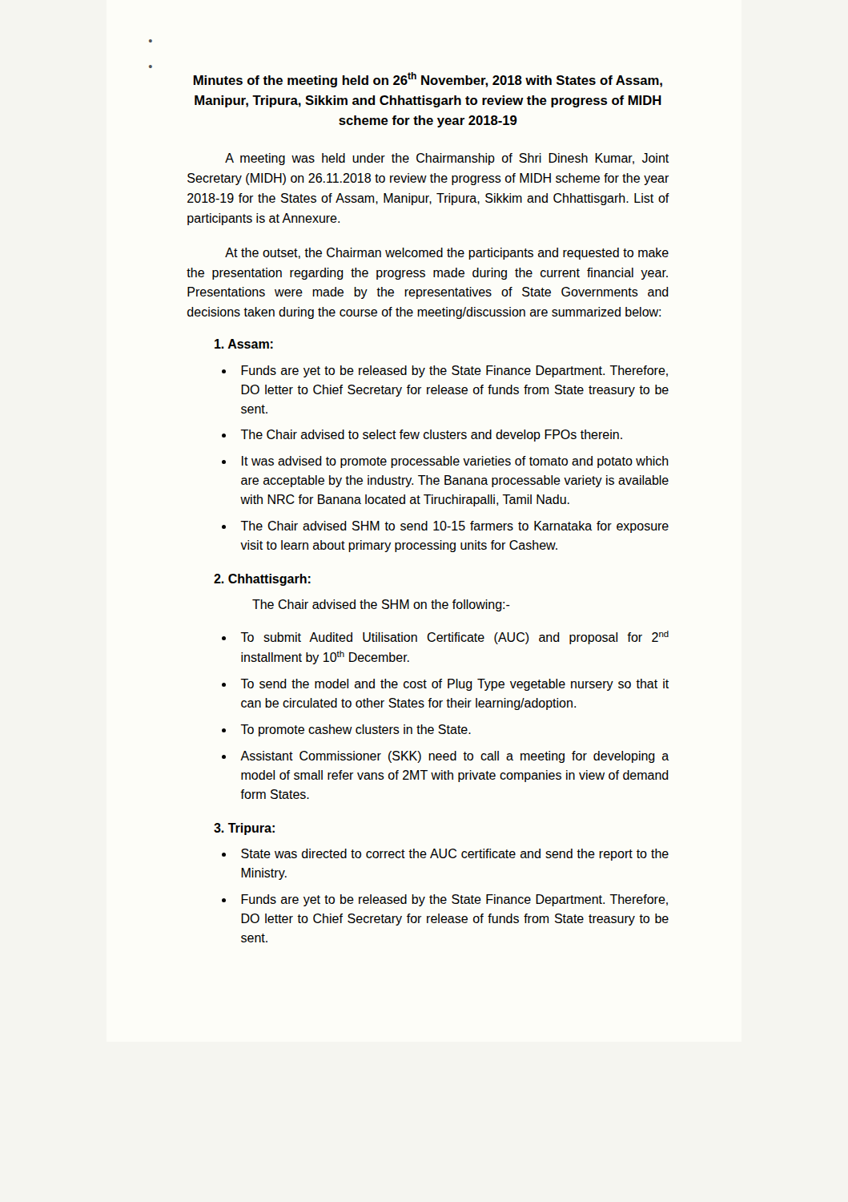• •
Minutes of the meeting held on 26th November, 2018 with States of Assam,
Manipur, Tripura, Sikkim and Chhattisgarh to review the progress of MIDH
scheme for the year 2018-19
A meeting was held under the Chairmanship of Shri Dinesh Kumar, Joint Secretary (MIDH) on 26.11.2018 to review the progress of MIDH scheme for the year 2018-19 for the States of Assam, Manipur, Tripura, Sikkim and Chhattisgarh. List of participants is at Annexure.
At the outset, the Chairman welcomed the participants and requested to make the presentation regarding the progress made during the current financial year. Presentations were made by the representatives of State Governments and decisions taken during the course of the meeting/discussion are summarized below:
1. Assam:
Funds are yet to be released by the State Finance Department. Therefore, DO letter to Chief Secretary for release of funds from State treasury to be sent.
The Chair advised to select few clusters and develop FPOs therein.
It was advised to promote processable varieties of tomato and potato which are acceptable by the industry. The Banana processable variety is available with NRC for Banana located at Tiruchirapalli, Tamil Nadu.
The Chair advised SHM to send 10-15 farmers to Karnataka for exposure visit to learn about primary processing units for Cashew.
2. Chhattisgarh:
The Chair advised the SHM on the following:-
To submit Audited Utilisation Certificate (AUC) and proposal for 2nd installment by 10th December.
To send the model and the cost of Plug Type vegetable nursery so that it can be circulated to other States for their learning/adoption.
To promote cashew clusters in the State.
Assistant Commissioner (SKK) need to call a meeting for developing a model of small refer vans of 2MT with private companies in view of demand form States.
3. Tripura:
State was directed to correct the AUC certificate and send the report to the Ministry.
Funds are yet to be released by the State Finance Department. Therefore, DO letter to Chief Secretary for release of funds from State treasury to be sent.